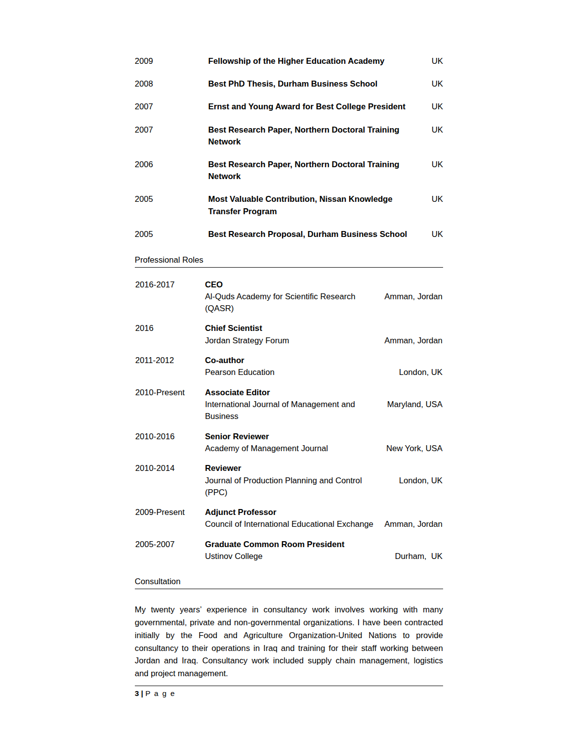| 2009 | Fellowship of the Higher Education Academy | UK |
| 2008 | Best PhD Thesis, Durham Business School | UK |
| 2007 | Ernst and Young Award for Best College President | UK |
| 2007 | Best Research Paper, Northern Doctoral Training Network | UK |
| 2006 | Best Research Paper, Northern Doctoral Training Network | UK |
| 2005 | Most Valuable Contribution, Nissan Knowledge Transfer Program | UK |
| 2005 | Best Research Proposal, Durham Business School | UK |
Professional Roles
| 2016-2017 | CEO Al-Quds Academy for Scientific Research (QASR) | Amman, Jordan |
| 2016 | Chief Scientist Jordan Strategy Forum | Amman, Jordan |
| 2011-2012 | Co-author Pearson Education | London, UK |
| 2010-Present | Associate Editor International Journal of Management and Business | Maryland, USA |
| 2010-2016 | Senior Reviewer Academy of Management Journal | New York, USA |
| 2010-2014 | Reviewer Journal of Production Planning and Control (PPC) | London, UK |
| 2009-Present | Adjunct Professor Council of International Educational Exchange | Amman, Jordan |
| 2005-2007 | Graduate Common Room President Ustinov College | Durham, UK |
Consultation
My twenty years’ experience in consultancy work involves working with many governmental, private and non-governmental organizations. I have been contracted initially by the Food and Agriculture Organization-United Nations to provide consultancy to their operations in Iraq and training for their staff working between Jordan and Iraq. Consultancy work included supply chain management, logistics and project management.
3 | P a g e